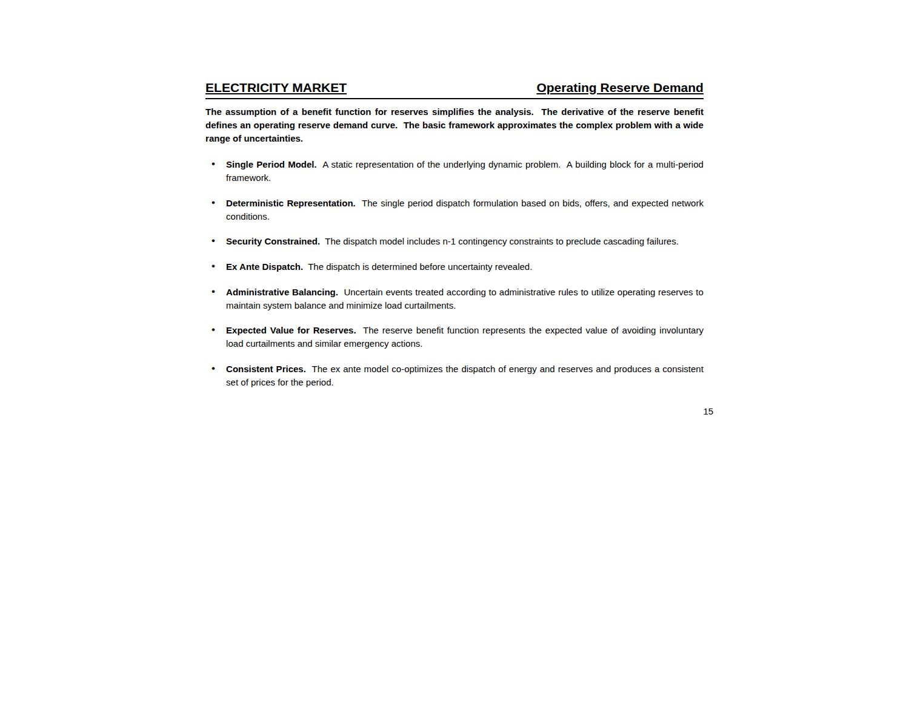ELECTRICITY MARKET Operating Reserve Demand
The assumption of a benefit function for reserves simplifies the analysis. The derivative of the reserve benefit defines an operating reserve demand curve. The basic framework approximates the complex problem with a wide range of uncertainties.
Single Period Model. A static representation of the underlying dynamic problem. A building block for a multi-period framework.
Deterministic Representation. The single period dispatch formulation based on bids, offers, and expected network conditions.
Security Constrained. The dispatch model includes n-1 contingency constraints to preclude cascading failures.
Ex Ante Dispatch. The dispatch is determined before uncertainty revealed.
Administrative Balancing. Uncertain events treated according to administrative rules to utilize operating reserves to maintain system balance and minimize load curtailments.
Expected Value for Reserves. The reserve benefit function represents the expected value of avoiding involuntary load curtailments and similar emergency actions.
Consistent Prices. The ex ante model co-optimizes the dispatch of energy and reserves and produces a consistent set of prices for the period.
15